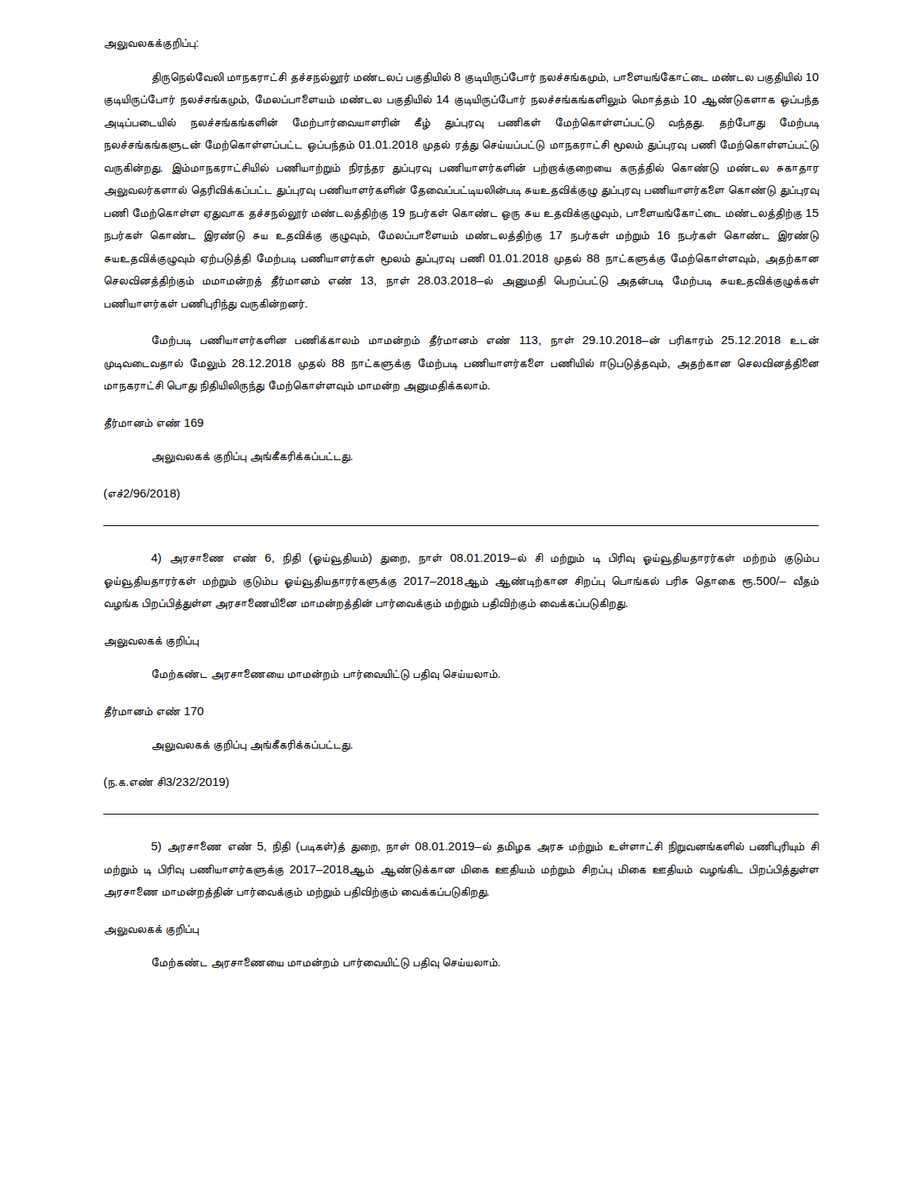அலுவலகக்குறிப்பு:
திருநெல்வேலி மாநகராட்சி தச்சநல்லூர் மண்டலப் பகுதியில் 8 குடியிருப்போர் நலச்சங்கமும், பாளையங்கோட்டை மண்டல பகுதியில் 10 குடியிருப்போர் நலச்சங்கமும், மேலப்பாளையம் மண்டல பகுதியில் 14 குடியிருப்போர் நலச்சங்கங்களிலும் மொத்தம் 10 ஆண்டுகளாக ஒப்பந்த அடிப்படையில் நலச்சங்கங்களின் மேற்பார்வையாளரின் கீழ் துப்புரவு பணிகள் மேற்கொள்ளப்பட்டு வந்தது. தற்போது மேற்படி நலச்சங்கங்களுடன் மேற்கொள்ளப்பட்ட ஒப்பந்தம் 01.01.2018 முதல் ரத்து செய்யப்பட்டு மாநகராட்சி மூலம் துப்புரவு பணி மேற்கொள்ளப்பட்டு வருகின்றது. இம்மாநகராட்சியில் பணியாற்றும் நிரந்தர துப்புரவு பணியாளர்களின் பற்றாக்குறையை கருத்தில் கொண்டு மண்டல சுகாதார அலுவலர்களால் தெரிவிக்கப்பட்ட துப்புரவு பணியாளர்களின் தேவைப்பட்டியலின்படி சுயஉதவிக்குழு துப்புரவு பணியாளர்களை கொண்டு துப்புரவு பணி மேற்கொள்ள ஏதுவாக தச்சநல்லூர் மண்டலத்திற்கு 19 நபர்கள் கொண்ட ஒரு சுய உதவிக்குழுவும், பாளையங்கோட்டை மண்டலத்திற்கு 15 நபர்கள் கொண்ட இரண்டு சுய உதவிக்கு குழுவும், மேலப்பாளையம் மண்டலத்திற்கு 17 நபர்கள் மற்றும் 16 நபர்கள் கொண்ட இரண்டு சுயஉதவிக்குழுவும் ஏற்படுத்தி மேற்படி பணியாளர்கள் மூலம் துப்புரவு பணி 01.01.2018 முதல் 88 நாட்களுக்கு மேற்கொள்ளவும், அதற்கான செலவினத்திற்கும் மமாமன்றத் தீர்மானம் எண் 13, நாள் 28.03.2018–ல் அனுமதி பெறப்பட்டு அதன்படி மேற்படி சுயஉதவிக்குழுக்கள் பணியாளர்கள் பணிபுரிந்து வருகின்றனர்.
மேற்படி பணியாளர்களின பணிக்காலம் மாமன்றம் தீர்மானம் எண் 113, நாள் 29.10.2018–ன் பரிகாரம் 25.12.2018 உடன் முடிவடைவதால் மேலும் 28.12.2018 முதல் 88 நாட்களுக்கு மேற்படி பணியாளர்களை பணியில் ஈடுபடுத்தவும், அதற்கான செலவினத்தினை மாநகராட்சி பொது நிதியிலிருந்து மேற்கொள்ளவும் மாமன்ற அனுமதிக்கலாம்.
தீர்மானம் எண் 169
அலுவலகக் குறிப்பு அங்கீகரிக்கப்பட்டது.
(எச்2/96/2018)
4) அரசாணை எண் 6, நிதி (ஓய்வூதியம்) துறை, நாள் 08.01.2019–ல் சி மற்றும் டி பிரிவு ஓய்வூதியதாரர்கள் மற்றம் குடும்ப ஓய்வூதியதாரர்கள் மற்றும் குடும்ப ஓய்வூதியதாரர்களுக்கு 2017–2018ஆம் ஆண்டிற்கான சிறப்பு பொங்கல் பரிசு தொகை ரூ.500/– வீதம் வழங்க பிறப்பித்துள்ள அரசாணையினை மாமன்றத்தின் பார்வைக்கும் மற்றும் பதிவிற்கும் வைக்கப்படுகிறது.
அலுவலகக் குறிப்பு
மேற்கண்ட அரசாணையை மாமன்றம் பார்வையிட்டு பதிவு செய்யலாம்.
தீர்மானம் எண் 170
அலுவலகக் குறிப்பு அங்கீகரிக்கப்பட்டது.
(ந.க.எண் சி3/232/2019)
5) அரசாணை எண் 5, நிதி (படிகள்)த் துறை, நாள் 08.01.2019–ல் தமிழக அரசு மற்றும் உள்ளாட்சி நிறுவனங்களில் பணிபுரியும் சி மற்றும் டி பிரிவு பணியாளர்களுக்கு 2017–2018ஆம் ஆண்டுக்கான மிகை ஊதியம் மற்றும் சிறப்பு மிகை ஊதியம் வழங்கிட பிறப்பித்துள்ள அரசாணை மாமன்றத்தின் பார்வைக்கும் மற்றும் பதிவிற்கும் வைக்கப்படுகிறது.
அலுவலகக் குறிப்பு
மேற்கண்ட அரசாணையை மாமன்றம் பார்வையிட்டு பதிவு செய்யலாம்.